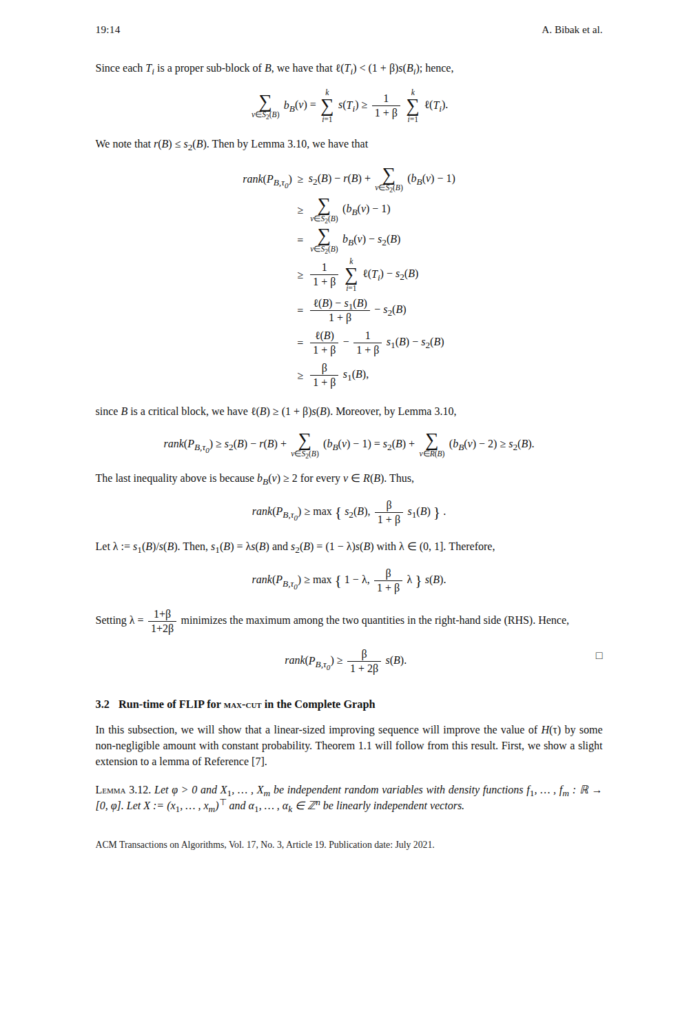19:14 A. Bibak et al.
Since each Ti is a proper sub-block of B, we have that ℓ(Ti) < (1 + β)s(Bi); hence,
∑v∈S2(B) bB(v) = k∑i=1 s(Ti) ≥ 11 + β k∑i=1 ℓ(Ti).
We note that r(B) ≤ s2(B). Then by Lemma 3.10, we have that
| rank ( P B,τ 0 ) | ≥ | s 2 ( B ) − r ( B ) + ∑ v ∈ S 2 ( B ) ( b B ( v ) − 1) |
| | ≥ | ∑ v ∈ S 2 ( B ) ( b B ( v ) − 1) |
| | = | ∑ v ∈ S 2 ( B ) b B ( v ) − s 2 ( B ) |
| | ≥ | 1 1 + β k ∑ i =1 ℓ( T i ) − s 2 ( B ) |
| | = | ℓ( B ) − s 1 ( B ) 1 + β − s 2 ( B ) |
| | = | ℓ( B ) 1 + β − 1 1 + β s 1 ( B ) − s 2 ( B ) |
| | ≥ | β 1 + β s 1 ( B ), |
since B is a critical block, we have ℓ(B) ≥ (1 + β)s(B). Moreover, by Lemma 3.10,
rank(PB,τ0) ≥ s2(B) − r(B) + ∑v∈S2(B) (bB(v) − 1) = s2(B) + ∑v∈R(B) (bB(v) − 2) ≥ s2(B).
The last inequality above is because bB(v) ≥ 2 for every v ∈ R(B). Thus,
rank(PB,τ0) ≥ max { s2(B), β 1 + β s1(B) } .
Let λ := s1(B)/s(B). Then, s1(B) = λs(B) and s2(B) = (1 − λ)s(B) with λ ∈ (0, 1]. Therefore,
rank(PB,τ0) ≥ max { 1 − λ, β 1 + β λ } s(B).
Setting λ = 1+β 1+2β minimizes the maximum among the two quantities in the right-hand side (RHS). Hence,
rank(PB,τ0) ≥ β 1 + 2β s(B). □
3.2 Run-time of FLIP for max-cut in the Complete Graph
In this subsection, we will show that a linear-sized improving sequence will improve the value of H(τ) by some non-negligible amount with constant probability. Theorem 1.1 will follow from this result. First, we show a slight extension to a lemma of Reference [7].
Lemma 3.12. Let φ > 0 and X1, … , Xm be independent random variables with density functions f1, … , fm : ℝ → [0, φ]. Let X := (x1, … , xm)⊤ and α1, … , αk ∈ ℤn be linearly independent vectors.
ACM Transactions on Algorithms, Vol. 17, No. 3, Article 19. Publication date: July 2021.